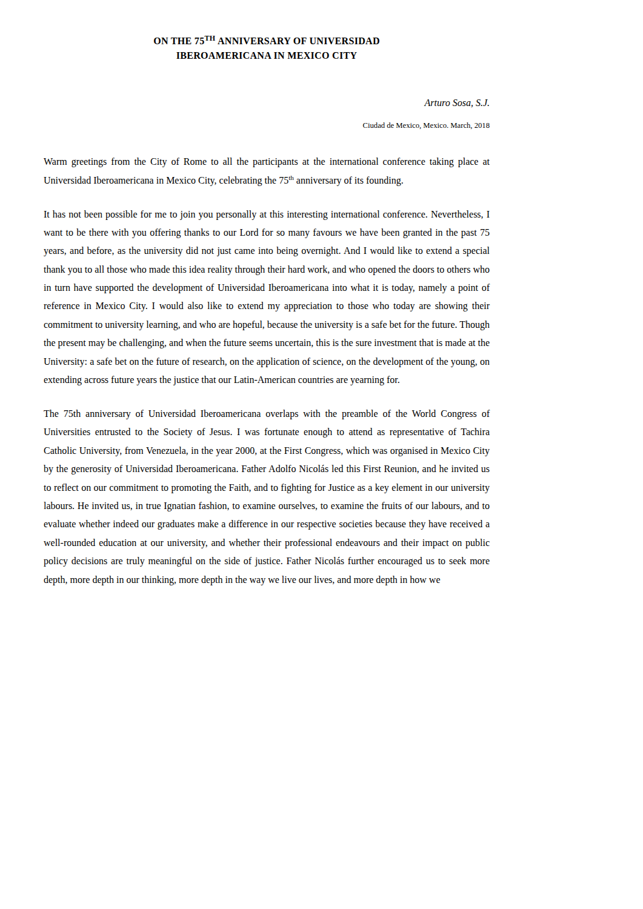On the 75th Anniversary of Universidad
Iberoamericana in Mexico City
Arturo Sosa, S.J.
Ciudad de Mexico, Mexico. March, 2018
Warm greetings from the City of Rome to all the participants at the international conference taking place at Universidad Iberoamericana in Mexico City, celebrating the 75th anniversary of its founding.
It has not been possible for me to join you personally at this interesting international conference. Nevertheless, I want to be there with you offering thanks to our Lord for so many favours we have been granted in the past 75 years, and before, as the university did not just came into being overnight. And I would like to extend a special thank you to all those who made this idea reality through their hard work, and who opened the doors to others who in turn have supported the development of Universidad Iberoamericana into what it is today, namely a point of reference in Mexico City. I would also like to extend my appreciation to those who today are showing their commitment to university learning, and who are hopeful, because the university is a safe bet for the future. Though the present may be challenging, and when the future seems uncertain, this is the sure investment that is made at the University: a safe bet on the future of research, on the application of science, on the development of the young, on extending across future years the justice that our Latin-American countries are yearning for.
The 75th anniversary of Universidad Iberoamericana overlaps with the preamble of the World Congress of Universities entrusted to the Society of Jesus. I was fortunate enough to attend as representative of Tachira Catholic University, from Venezuela, in the year 2000, at the First Congress, which was organised in Mexico City by the generosity of Universidad Iberoamericana. Father Adolfo Nicolás led this First Reunion, and he invited us to reflect on our commitment to promoting the Faith, and to fighting for Justice as a key element in our university labours. He invited us, in true Ignatian fashion, to examine ourselves, to examine the fruits of our labours, and to evaluate whether indeed our graduates make a difference in our respective societies because they have received a well-rounded education at our university, and whether their professional endeavours and their impact on public policy decisions are truly meaningful on the side of justice. Father Nicolás further encouraged us to seek more depth, more depth in our thinking, more depth in the way we live our lives, and more depth in how we